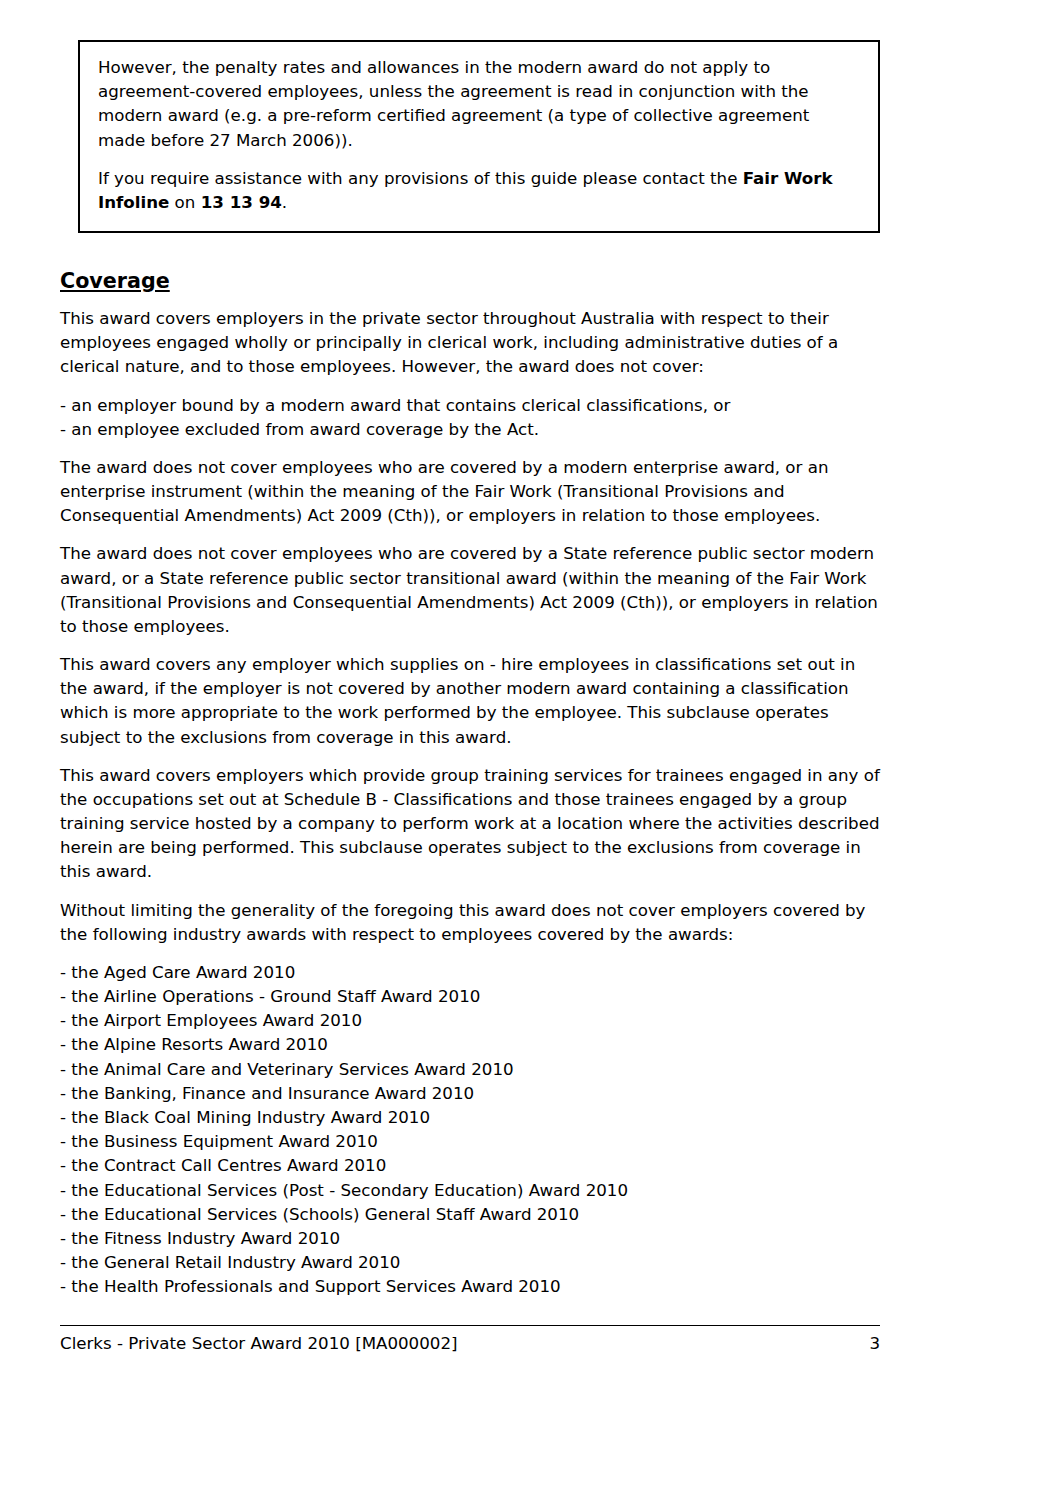However, the penalty rates and allowances in the modern award do not apply to agreement-covered employees, unless the agreement is read in conjunction with the modern award (e.g. a pre-reform certified agreement (a type of collective agreement made before 27 March 2006)).
If you require assistance with any provisions of this guide please contact the Fair Work Infoline on 13 13 94.
Coverage
This award covers employers in the private sector throughout Australia with respect to their employees engaged wholly or principally in clerical work, including administrative duties of a clerical nature, and to those employees. However, the award does not cover:
- an employer bound by a modern award that contains clerical classifications, or
- an employee excluded from award coverage by the Act.
The award does not cover employees who are covered by a modern enterprise award, or an enterprise instrument (within the meaning of the Fair Work (Transitional Provisions and Consequential Amendments) Act 2009 (Cth)), or employers in relation to those employees.
The award does not cover employees who are covered by a State reference public sector modern award, or a State reference public sector transitional award (within the meaning of the Fair Work (Transitional Provisions and Consequential Amendments) Act 2009 (Cth)), or employers in relation to those employees.
This award covers any employer which supplies on - hire employees in classifications set out in the award, if the employer is not covered by another modern award containing a classification which is more appropriate to the work performed by the employee. This subclause operates subject to the exclusions from coverage in this award.
This award covers employers which provide group training services for trainees engaged in any of the occupations set out at Schedule B - Classifications and those trainees engaged by a group training service hosted by a company to perform work at a location where the activities described herein are being performed. This subclause operates subject to the exclusions from coverage in this award.
Without limiting the generality of the foregoing this award does not cover employers covered by the following industry awards with respect to employees covered by the awards:
- the Aged Care Award 2010
- the Airline Operations - Ground Staff Award 2010
- the Airport Employees Award 2010
- the Alpine Resorts Award 2010
- the Animal Care and Veterinary Services Award 2010
- the Banking, Finance and Insurance Award 2010
- the Black Coal Mining Industry Award 2010
- the Business Equipment Award 2010
- the Contract Call Centres Award 2010
- the Educational Services (Post - Secondary Education) Award 2010
- the Educational Services (Schools) General Staff Award 2010
- the Fitness Industry Award 2010
- the General Retail Industry Award 2010
- the Health Professionals and Support Services Award 2010
Clerks - Private Sector Award 2010 [MA000002] 3